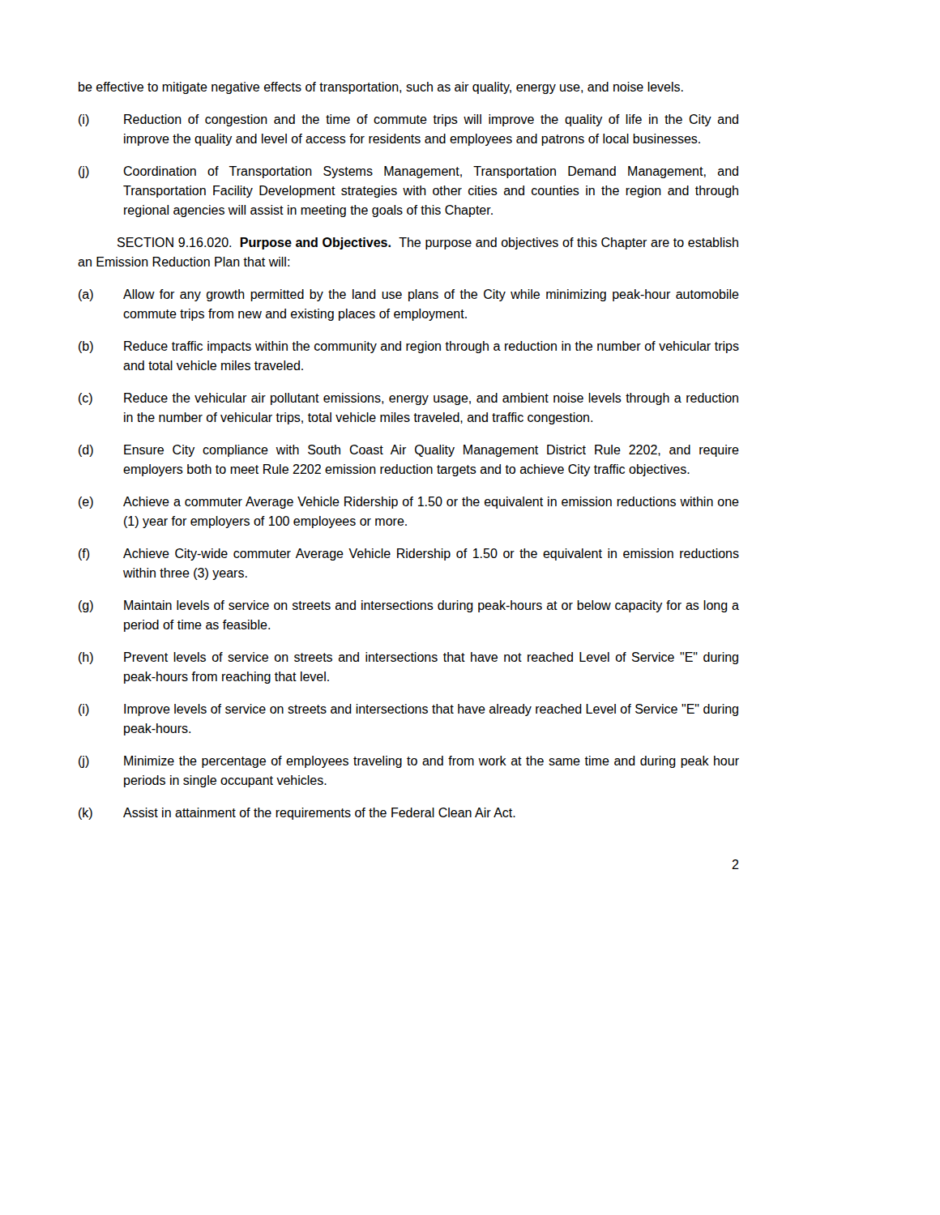be effective to mitigate negative effects of transportation, such as air quality, energy use, and noise levels.
(i) Reduction of congestion and the time of commute trips will improve the quality of life in the City and improve the quality and level of access for residents and employees and patrons of local businesses.
(j) Coordination of Transportation Systems Management, Transportation Demand Management, and Transportation Facility Development strategies with other cities and counties in the region and through regional agencies will assist in meeting the goals of this Chapter.
SECTION 9.16.020. Purpose and Objectives. The purpose and objectives of this Chapter are to establish an Emission Reduction Plan that will:
(a) Allow for any growth permitted by the land use plans of the City while minimizing peak-hour automobile commute trips from new and existing places of employment.
(b) Reduce traffic impacts within the community and region through a reduction in the number of vehicular trips and total vehicle miles traveled.
(c) Reduce the vehicular air pollutant emissions, energy usage, and ambient noise levels through a reduction in the number of vehicular trips, total vehicle miles traveled, and traffic congestion.
(d) Ensure City compliance with South Coast Air Quality Management District Rule 2202, and require employers both to meet Rule 2202 emission reduction targets and to achieve City traffic objectives.
(e) Achieve a commuter Average Vehicle Ridership of 1.50 or the equivalent in emission reductions within one (1) year for employers of 100 employees or more.
(f) Achieve City-wide commuter Average Vehicle Ridership of 1.50 or the equivalent in emission reductions within three (3) years.
(g) Maintain levels of service on streets and intersections during peak-hours at or below capacity for as long a period of time as feasible.
(h) Prevent levels of service on streets and intersections that have not reached Level of Service "E" during peak-hours from reaching that level.
(i) Improve levels of service on streets and intersections that have already reached Level of Service "E" during peak-hours.
(j) Minimize the percentage of employees traveling to and from work at the same time and during peak hour periods in single occupant vehicles.
(k) Assist in attainment of the requirements of the Federal Clean Air Act.
2